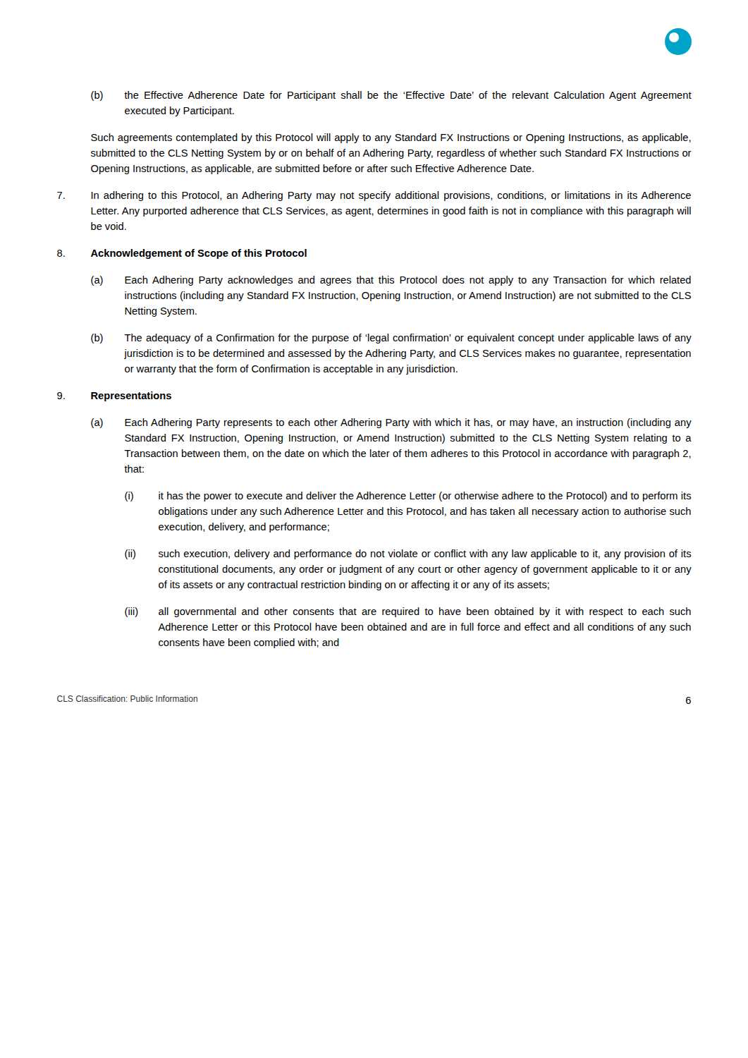(b)
the Effective Adherence Date for Participant shall be the ‘Effective Date’ of the relevant Calculation Agent Agreement executed by Participant.
Such agreements contemplated by this Protocol will apply to any Standard FX Instructions or Opening Instructions, as applicable, submitted to the CLS Netting System by or on behalf of an Adhering Party, regardless of whether such Standard FX Instructions or Opening Instructions, as applicable, are submitted before or after such Effective Adherence Date.
7.
In adhering to this Protocol, an Adhering Party may not specify additional provisions, conditions, or limitations in its Adherence Letter. Any purported adherence that CLS Services, as agent, determines in good faith is not in compliance with this paragraph will be void.
8.
Acknowledgement of Scope of this Protocol
(a)
Each Adhering Party acknowledges and agrees that this Protocol does not apply to any Transaction for which related instructions (including any Standard FX Instruction, Opening Instruction, or Amend Instruction) are not submitted to the CLS Netting System.
(b)
The adequacy of a Confirmation for the purpose of ‘legal confirmation’ or equivalent concept under applicable laws of any jurisdiction is to be determined and assessed by the Adhering Party, and CLS Services makes no guarantee, representation or warranty that the form of Confirmation is acceptable in any jurisdiction.
9.
Representations
(a)
Each Adhering Party represents to each other Adhering Party with which it has, or may have, an instruction (including any Standard FX Instruction, Opening Instruction, or Amend Instruction) submitted to the CLS Netting System relating to a Transaction between them, on the date on which the later of them adheres to this Protocol in accordance with paragraph 2, that:
(i)
it has the power to execute and deliver the Adherence Letter (or otherwise adhere to the Protocol) and to perform its obligations under any such Adherence Letter and this Protocol, and has taken all necessary action to authorise such execution, delivery, and performance;
(ii)
such execution, delivery and performance do not violate or conflict with any law applicable to it, any provision of its constitutional documents, any order or judgment of any court or other agency of government applicable to it or any of its assets or any contractual restriction binding on or affecting it or any of its assets;
(iii)
all governmental and other consents that are required to have been obtained by it with respect to each such Adherence Letter or this Protocol have been obtained and are in full force and effect and all conditions of any such consents have been complied with; and
CLS Classification: Public Information
6